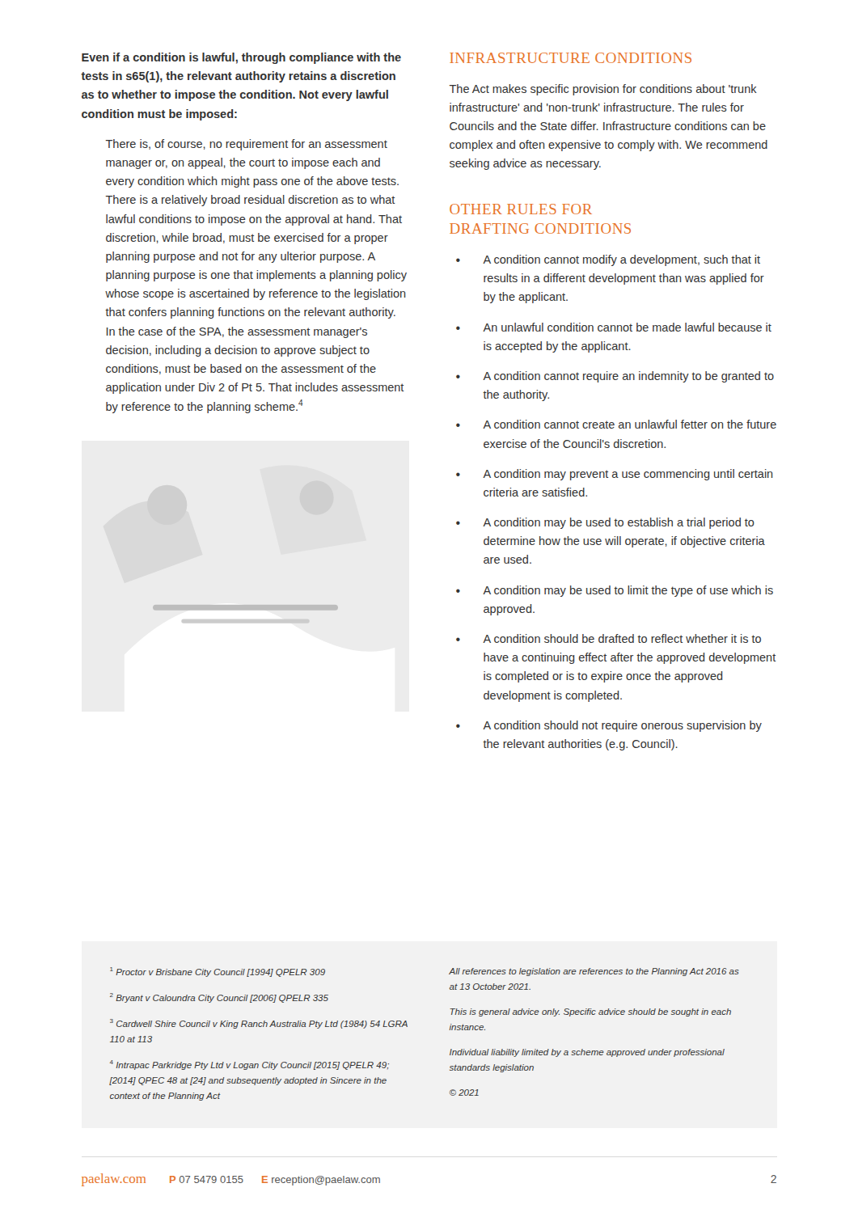Even if a condition is lawful, through compliance with the tests in s65(1), the relevant authority retains a discretion as to whether to impose the condition. Not every lawful condition must be imposed:
There is, of course, no requirement for an assessment manager or, on appeal, the court to impose each and every condition which might pass one of the above tests. There is a relatively broad residual discretion as to what lawful conditions to impose on the approval at hand. That discretion, while broad, must be exercised for a proper planning purpose and not for any ulterior purpose. A planning purpose is one that implements a planning policy whose scope is ascertained by reference to the legislation that confers planning functions on the relevant authority. In the case of the SPA, the assessment manager's decision, including a decision to approve subject to conditions, must be based on the assessment of the application under Div 2 of Pt 5. That includes assessment by reference to the planning scheme.4
INFRASTRUCTURE CONDITIONS
The Act makes specific provision for conditions about 'trunk infrastructure' and 'non-trunk' infrastructure. The rules for Councils and the State differ. Infrastructure conditions can be complex and often expensive to comply with. We recommend seeking advice as necessary.
OTHER RULES FOR
DRAFTING CONDITIONS
A condition cannot modify a development, such that it results in a different development than was applied for by the applicant.
An unlawful condition cannot be made lawful because it is accepted by the applicant.
A condition cannot require an indemnity to be granted to the authority.
A condition cannot create an unlawful fetter on the future exercise of the Council's discretion.
A condition may prevent a use commencing until certain criteria are satisfied.
A condition may be used to establish a trial period to determine how the use will operate, if objective criteria are used.
A condition may be used to limit the type of use which is approved.
A condition should be drafted to reflect whether it is to have a continuing effect after the approved development is completed or is to expire once the approved development is completed.
A condition should not require onerous supervision by the relevant authorities (e.g. Council).
1 Proctor v Brisbane City Council [1994] QPELR 309
2 Bryant v Caloundra City Council [2006] QPELR 335
3 Cardwell Shire Council v King Ranch Australia Pty Ltd (1984) 54 LGRA 110 at 113
4 Intrapac Parkridge Pty Ltd v Logan City Council [2015] QPELR 49; [2014] QPEC 48 at [24] and subsequently adopted in Sincere in the context of the Planning Act
All references to legislation are references to the Planning Act 2016 as at 13 October 2021.
This is general advice only. Specific advice should be sought in each instance.
Individual liability limited by a scheme approved under professional standards legislation
© 2021
paelaw.com P 07 5479 0155 E reception@paelaw.com 2